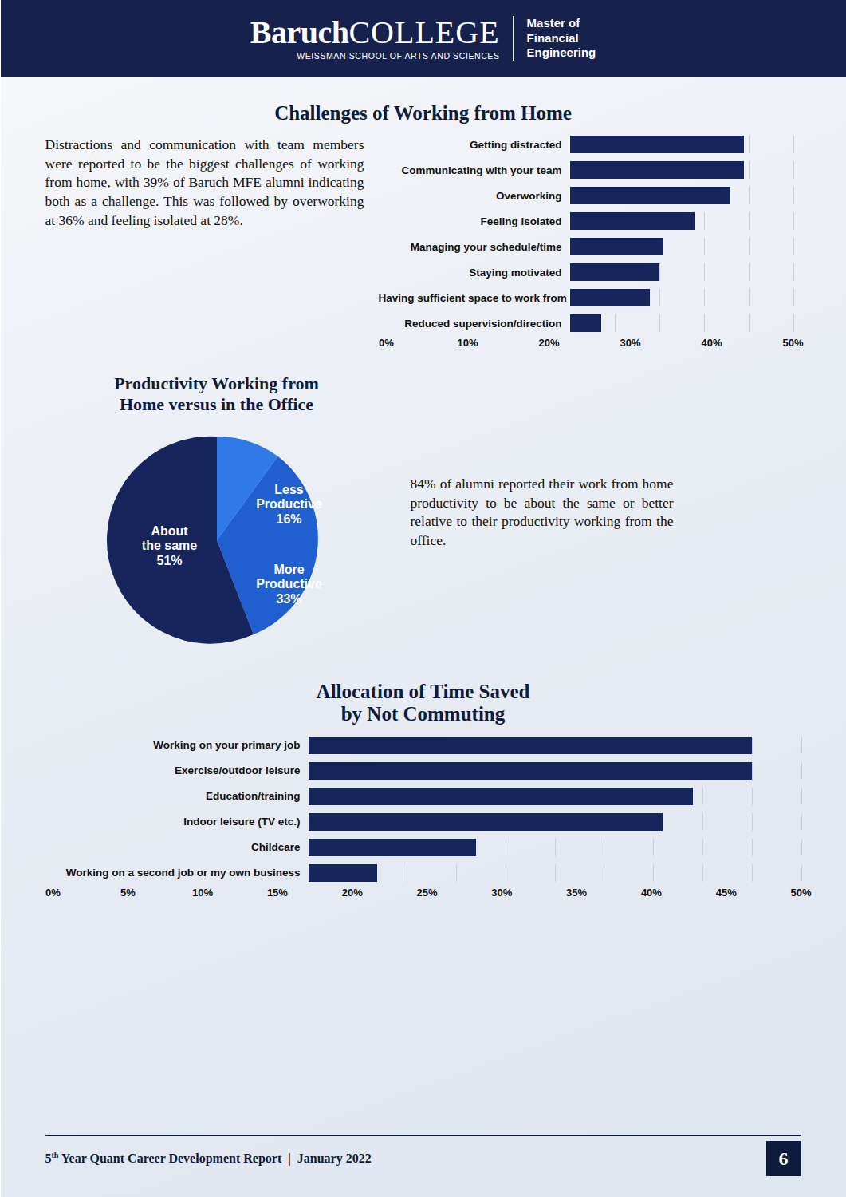BaruchCOLLEGE
WEISSMAN SCHOOL OF ARTS AND SCIENCES
Master of
Financial
Engineering
Challenges of Working from Home
Distractions and communication with team members were reported to be the biggest challenges of working from home, with 39% of Baruch MFE alumni indicating both as a challenge. This was followed by overworking at 36% and feeling isolated at 28%.
Getting distracted
Communicating with your team
Overworking
Feeling isolated
Managing your schedule/time
Staying motivated
Having sufficient space to work from home
Reduced supervision/direction
0% 10% 20% 30% 40% 50%
Productivity Working from
Home versus in the Office
Less
Productive
16%
More
Productive
33%
About
the same
51%
84% of alumni reported their work from home productivity to be about the same or better relative to their productivity working from the office.
Allocation of Time Saved
by Not Commuting
Working on your primary job
Exercise/outdoor leisure
Education/training
Indoor leisure (TV etc.)
Childcare
Working on a second job or my own business
0% 5% 10% 15% 20% 25% 30% 35% 40% 45% 50%
5th Year Quant Career Development Report | January 2022
6